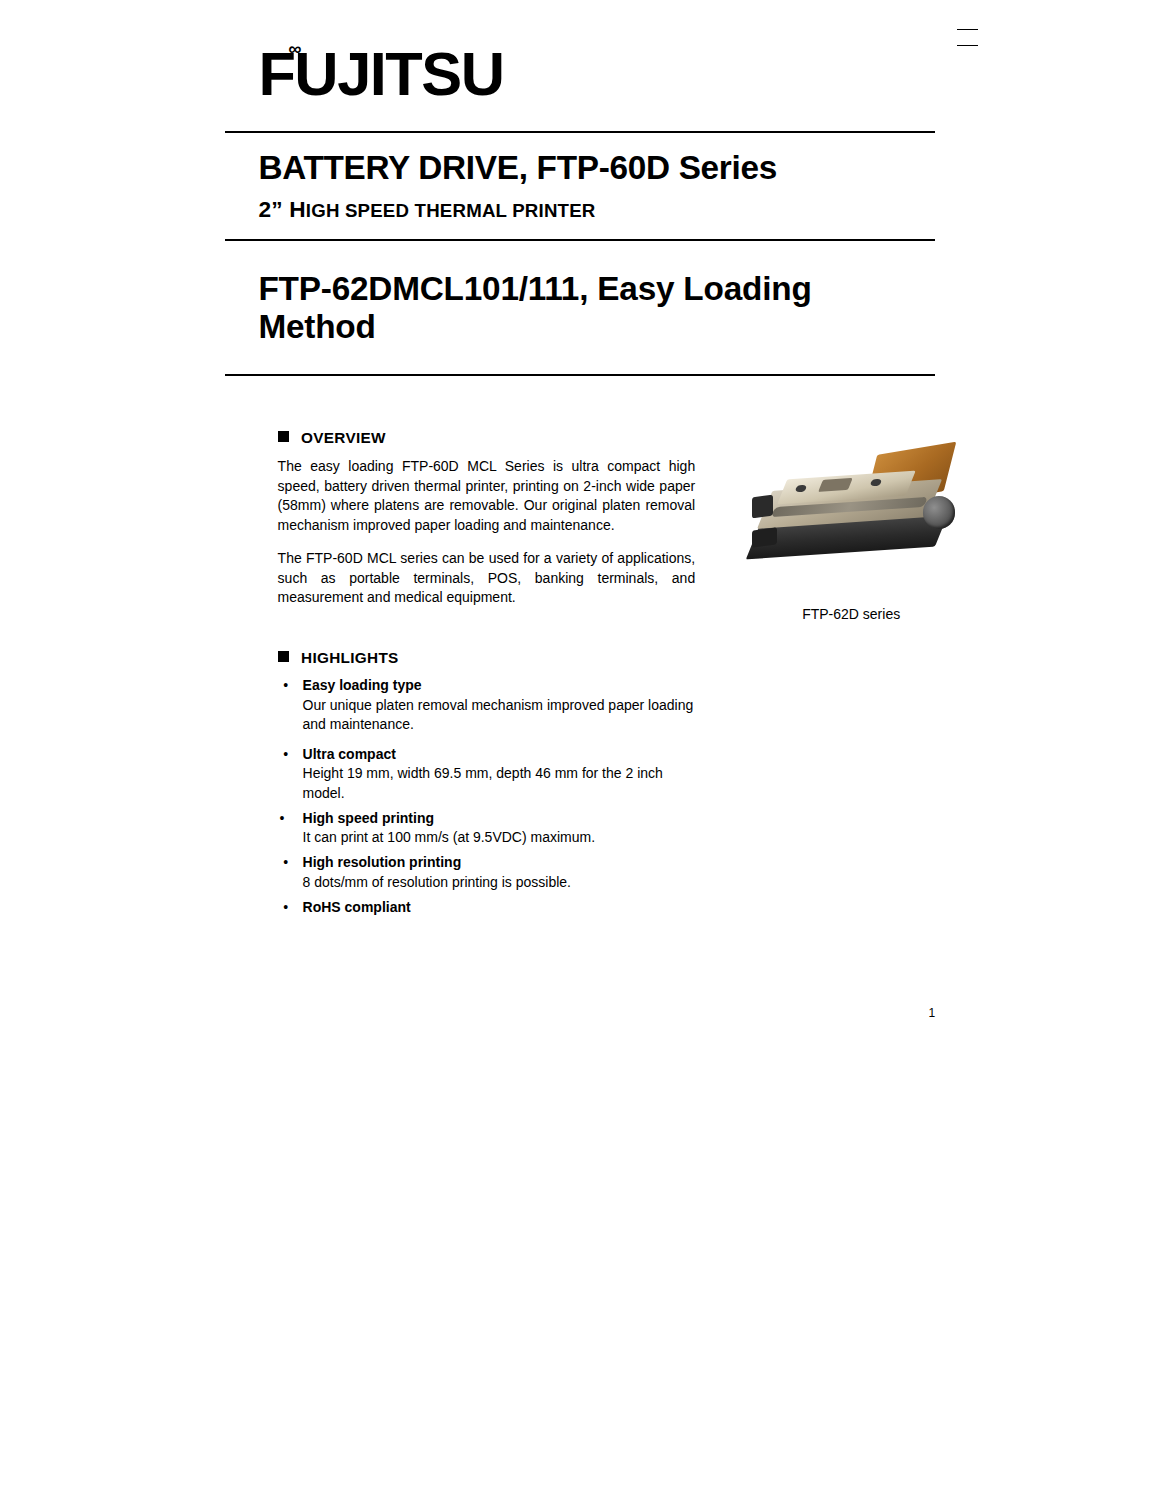FUJITSU∞
BATTERY DRIVE, FTP-60D Series
2” HIGH SPEED THERMAL PRINTER
FTP-62DMCL101/111, Easy Loading Method
OVERVIEW
The easy loading FTP-60D MCL Series is ultra compact high speed, battery driven thermal printer, printing on 2-inch wide paper (58mm) where platens are removable. Our original platen removal mechanism improved paper loading and maintenance.
The FTP-60D MCL series can be used for a variety of applications, such as portable terminals, POS, banking terminals, and measurement and medical equipment.
HIGHLIGHTS
Easy loading type
Our unique platen removal mechanism improved paper loading and maintenance.
Ultra compact
Height 19 mm, width 69.5 mm, depth 46 mm for the 2 inch model.
High speed printing
It can print at 100 mm/s (at 9.5VDC) maximum.
High resolution printing
8 dots/mm of resolution printing is possible.
RoHS compliant
FTP-62D series
1